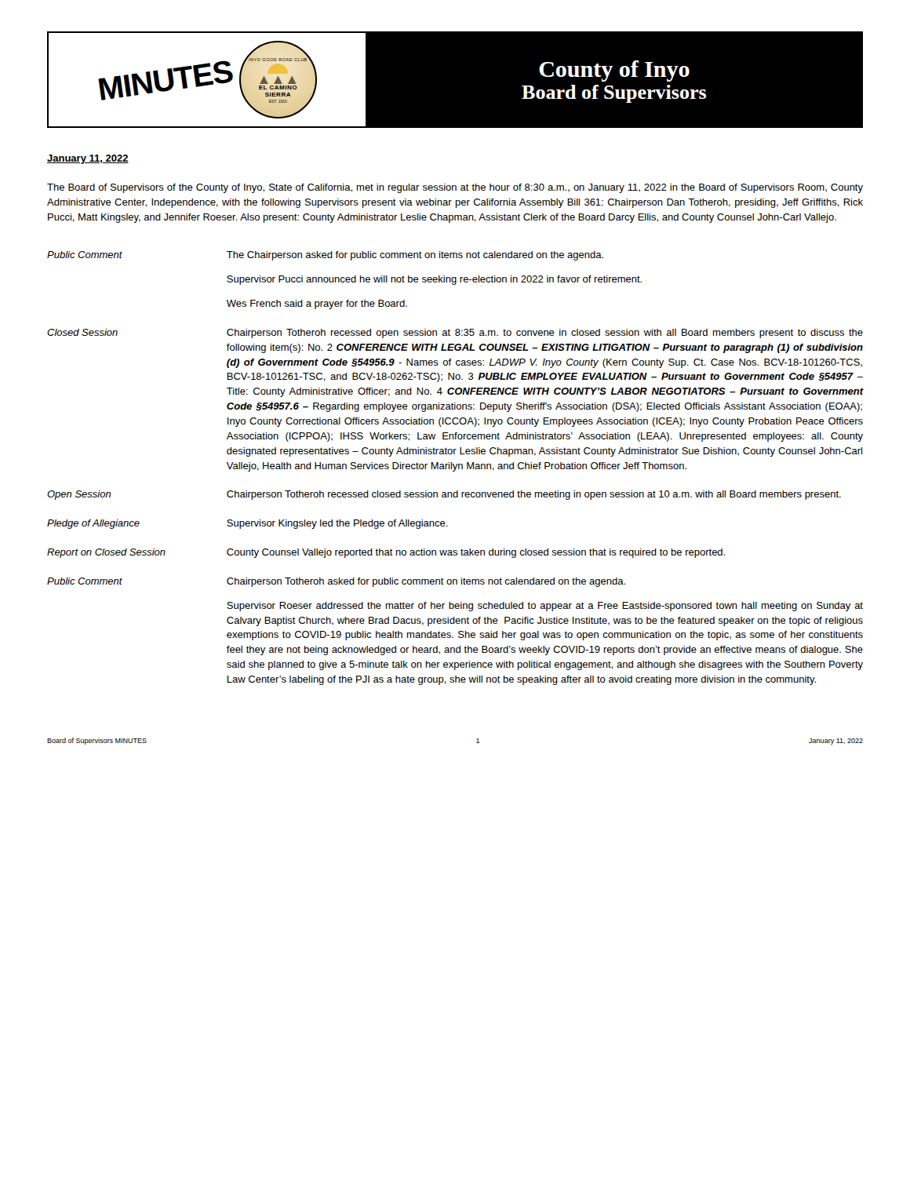MINUTES
INYO GOOD ROAD CLUB
▲▲▲
EL CAMINO
SIERRA
EST. 1910
County of Inyo
Board of Supervisors
January 11, 2022
The Board of Supervisors of the County of Inyo, State of California, met in regular session at the hour of 8:30 a.m., on January 11, 2022 in the Board of Supervisors Room, County Administrative Center, Independence, with the following Supervisors present via webinar per California Assembly Bill 361: Chairperson Dan Totheroh, presiding, Jeff Griffiths, Rick Pucci, Matt Kingsley, and Jennifer Roeser. Also present: County Administrator Leslie Chapman, Assistant Clerk of the Board Darcy Ellis, and County Counsel John-Carl Vallejo.
| Public Comment | The Chairperson asked for public comment on items not calendared on the agenda. Supervisor Pucci announced he will not be seeking re-election in 2022 in favor of retirement. Wes French said a prayer for the Board. |
| Closed Session | Chairperson Totheroh recessed open session at 8:35 a.m. to convene in closed session with all Board members present to discuss the following item(s): No. 2 CONFERENCE WITH LEGAL COUNSEL – EXISTING LITIGATION – Pursuant to paragraph (1) of subdivision (d) of Government Code §54956.9 - Names of cases: LADWP V. Inyo County (Kern County Sup. Ct. Case Nos. BCV-18-101260-TCS, BCV-18-101261-TSC, and BCV-18-0262-TSC); No. 3 PUBLIC EMPLOYEE EVALUATION – Pursuant to Government Code §54957 – Title: County Administrative Officer; and No. 4 CONFERENCE WITH COUNTY’S LABOR NEGOTIATORS – Pursuant to Government Code §54957.6 – Regarding employee organizations: Deputy Sheriff's Association (DSA); Elected Officials Assistant Association (EOAA); Inyo County Correctional Officers Association (ICCOA); Inyo County Employees Association (ICEA); Inyo County Probation Peace Officers Association (ICPPOA); IHSS Workers; Law Enforcement Administrators’ Association (LEAA). Unrepresented employees: all. County designated representatives – County Administrator Leslie Chapman, Assistant County Administrator Sue Dishion, County Counsel John-Carl Vallejo, Health and Human Services Director Marilyn Mann, and Chief Probation Officer Jeff Thomson. |
| Open Session | Chairperson Totheroh recessed closed session and reconvened the meeting in open session at 10 a.m. with all Board members present. |
| Pledge of Allegiance | Supervisor Kingsley led the Pledge of Allegiance. |
| Report on Closed Session | County Counsel Vallejo reported that no action was taken during closed session that is required to be reported. |
| Public Comment | Chairperson Totheroh asked for public comment on items not calendared on the agenda. Supervisor Roeser addressed the matter of her being scheduled to appear at a Free Eastside-sponsored town hall meeting on Sunday at Calvary Baptist Church, where Brad Dacus, president of the Pacific Justice Institute, was to be the featured speaker on the topic of religious exemptions to COVID-19 public health mandates. She said her goal was to open communication on the topic, as some of her constituents feel they are not being acknowledged or heard, and the Board’s weekly COVID-19 reports don’t provide an effective means of dialogue. She said she planned to give a 5-minute talk on her experience with political engagement, and although she disagrees with the Southern Poverty Law Center’s labeling of the PJI as a hate group, she will not be speaking after all to avoid creating more division in the community. |
Board of Supervisors MINUTES
1
January 11, 2022